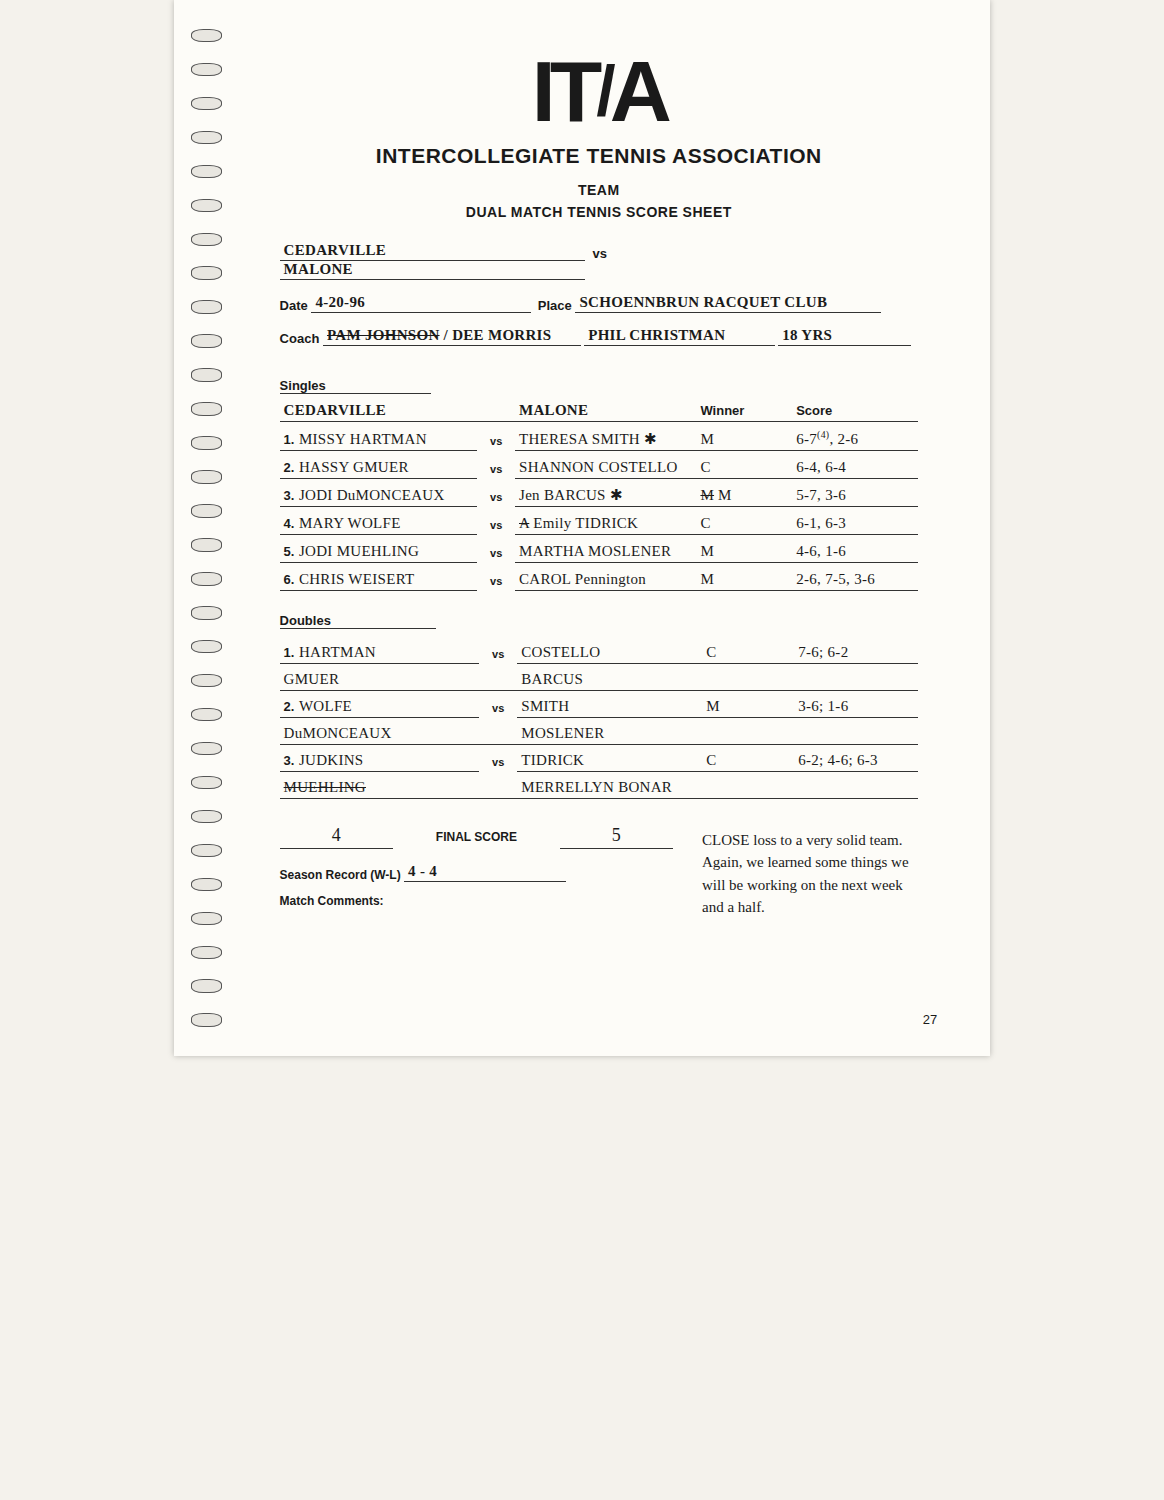IT/A
INTERCOLLEGIATE TENNIS ASSOCIATION
TEAM
DUAL MATCH TENNIS SCORE SHEET
CEDARVILLE vs MALONE
Date 4-20-96 Place SCHOENNBRUN RACQUET CLUB
Coach PAM JOHNSON / DEE MORRIS PHIL CHRISTMAN 18 YRS
Singles
| CEDARVILLE | | MALONE | Winner | Score |
| --- | --- | --- | --- | --- |
| 1. MISSY HARTMAN | vs | THERESA SMITH ✱ | M | 6-7 (4) , 2-6 |
| 2. HASSY GMUER | vs | SHANNON COSTELLO | C | 6-4, 6-4 |
| 3. JODI DuMONCEAUX | vs | Jen BARCUS ✱ | M M | 5-7, 3-6 |
| 4. MARY WOLFE | vs | A Emily TIDRICK | C | 6-1, 6-3 |
| 5. JODI MUEHLING | vs | MARTHA MOSLENER | M | 4-6, 1-6 |
| 6. CHRIS WEISERT | vs | CAROL Pennington | M | 2-6, 7-5, 3-6 |
Doubles
| 1. HARTMAN | vs | COSTELLO | C | 7-6; 6-2 |
| GMUER | | BARCUS | | |
| 2. WOLFE | vs | SMITH | M | 3-6; 1-6 |
| DuMONCEAUX | | MOSLENER | | |
| 3. JUDKINS | vs | TIDRICK | C | 6-2; 4-6; 6-3 |
| MUEHLING | | MERRELLYN BONAR | | |
4
FINAL SCORE
5
Season Record (W-L) 4 - 4
Match Comments:
CLOSE loss to a very solid team. Again, we learned some things we will be working on the next week and a half.
27